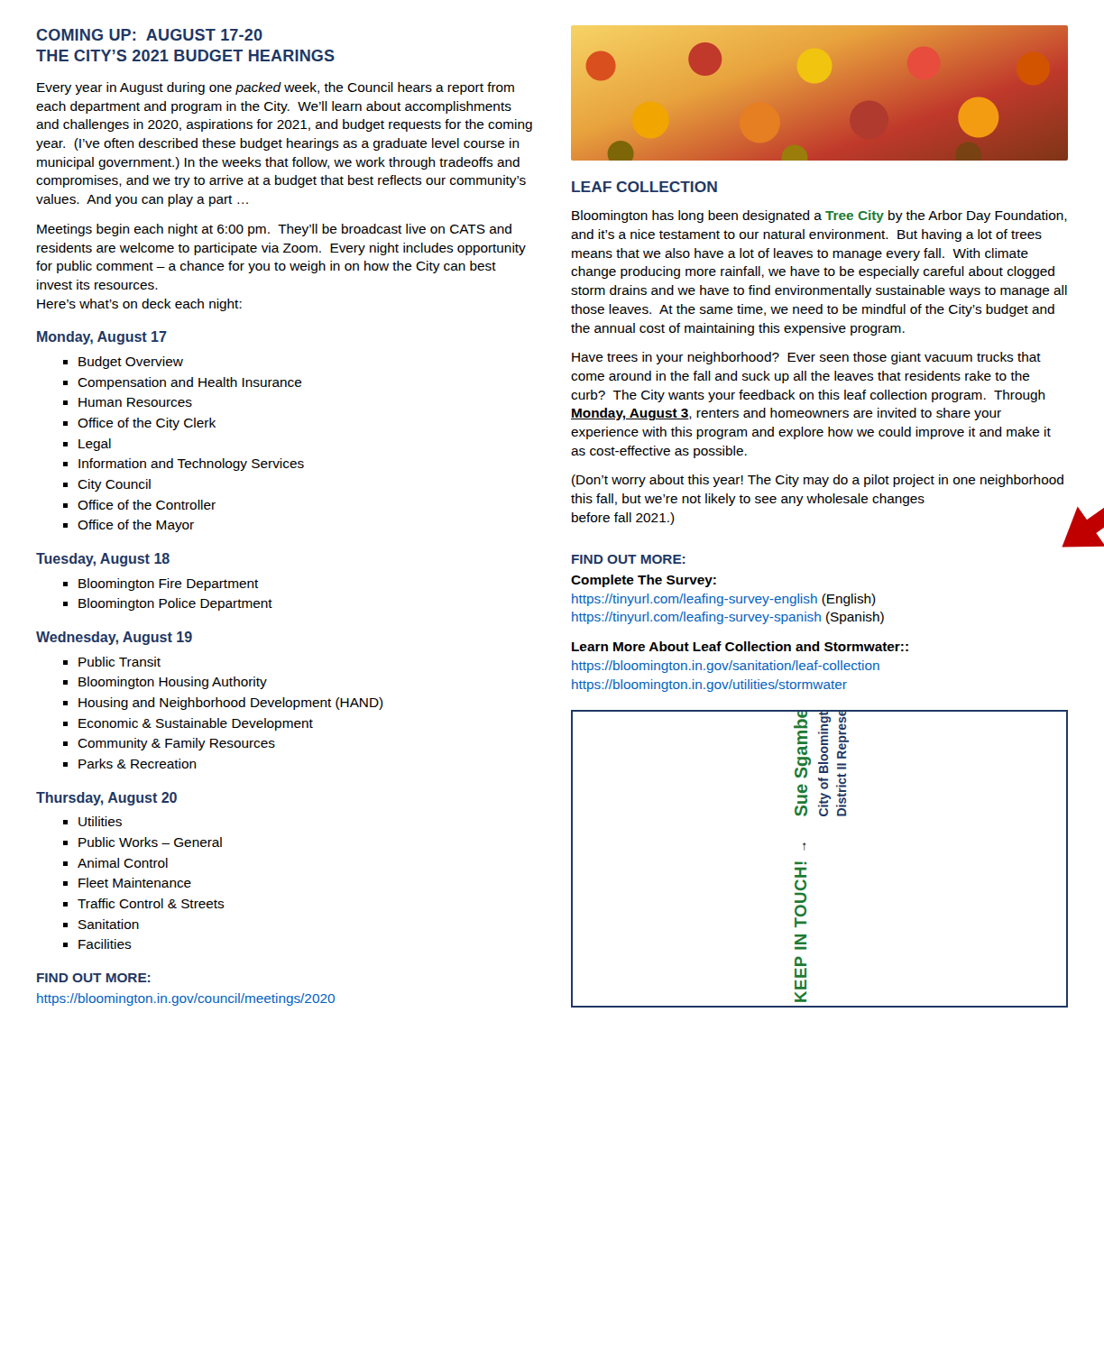COMING UP: AUGUST 17-20
THE CITY’S 2021 BUDGET HEARINGS
Every year in August during one packed week, the Council hears a report from each department and program in the City. We’ll learn about accomplishments and challenges in 2020, aspirations for 2021, and budget requests for the coming year. (I’ve often described these budget hearings as a graduate level course in municipal government.) In the weeks that follow, we work through tradeoffs and compromises, and we try to arrive at a budget that best reflects our community’s values. And you can play a part …
Meetings begin each night at 6:00 pm. They’ll be broadcast live on CATS and residents are welcome to participate via Zoom. Every night includes opportunity for public comment – a chance for you to weigh in on how the City can best invest its resources.
Here’s what’s on deck each night:
Monday, August 17
Budget Overview
Compensation and Health Insurance
Human Resources
Office of the City Clerk
Legal
Information and Technology Services
City Council
Office of the Controller
Office of the Mayor
Tuesday, August 18
Bloomington Fire Department
Bloomington Police Department
Wednesday, August 19
Public Transit
Bloomington Housing Authority
Housing and Neighborhood Development (HAND)
Economic & Sustainable Development
Community & Family Resources
Parks & Recreation
Thursday, August 20
Utilities
Public Works – General
Animal Control
Fleet Maintenance
Traffic Control & Streets
Sanitation
Facilities
FIND OUT MORE:
https://bloomington.in.gov/council/meetings/2020
LEAF COLLECTION
Bloomington has long been designated a Tree City by the Arbor Day Foundation, and it’s a nice testament to our natural environment. But having a lot of trees means that we also have a lot of leaves to manage every fall. With climate change producing more rainfall, we have to be especially careful about clogged storm drains and we have to find environmentally sustainable ways to manage all those leaves. At the same time, we need to be mindful of the City’s budget and the annual cost of maintaining this expensive program.
Have trees in your neighborhood? Ever seen those giant vacuum trucks that come around in the fall and suck up all the leaves that residents rake to the curb? The City wants your feedback on this leaf collection program. Through Monday, August 3, renters and homeowners are invited to share your experience with this program and explore how we could improve it and make it as cost-effective as possible.
(Don’t worry about this year! The City may do a pilot project in one neighborhood this fall, but we’re not likely to see any wholesale changes
before fall 2021.)
FIND OUT MORE:
Complete The Survey:
https://tinyurl.com/leafing-survey-english (English)
https://tinyurl.com/leafing-survey-spanish (Spanish)
Learn More About Leaf Collection and Stormwater::
https://bloomington.in.gov/sanitation/leaf-collection
https://bloomington.in.gov/utilities/stormwater
KEEP IN TOUCH! →
Sue Sgambelluri
City of Bloomington Common Council
District II Representative
Council Office:
401 N Morton Street
Bloomington, IN 47408
E-Mail:
sue.sgambelluri@bloomington.in.gov
Phone:
Office: (812) 349-3409
Cell: (812) 345-3215
SueForCityCouncil.com